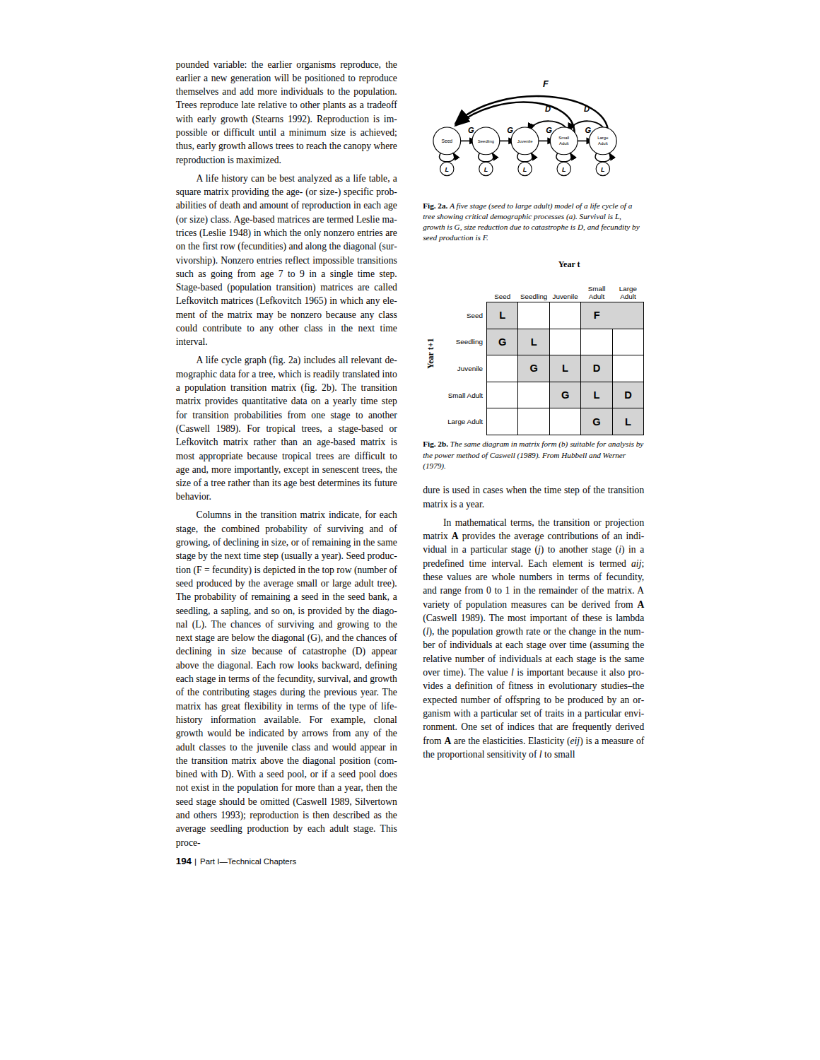pounded variable: the earlier organisms reproduce, the earlier a new generation will be positioned to reproduce themselves and add more individuals to the population. Trees reproduce late relative to other plants as a tradeoff with early growth (Stearns 1992). Reproduction is impossible or difficult until a minimum size is achieved; thus, early growth allows trees to reach the canopy where reproduction is maximized.
A life history can be best analyzed as a life table, a square matrix providing the age- (or size-) specific probabilities of death and amount of reproduction in each age (or size) class. Age-based matrices are termed Leslie matrices (Leslie 1948) in which the only nonzero entries are on the first row (fecundities) and along the diagonal (survivorship). Nonzero entries reflect impossible transitions such as going from age 7 to 9 in a single time step. Stage-based (population transition) matrices are called Lefkovitch matrices (Lefkovitch 1965) in which any element of the matrix may be nonzero because any class could contribute to any other class in the next time interval.
A life cycle graph (fig. 2a) includes all relevant demographic data for a tree, which is readily translated into a population transition matrix (fig. 2b). The transition matrix provides quantitative data on a yearly time step for transition probabilities from one stage to another (Caswell 1989). For tropical trees, a stage-based or Lefkovitch matrix rather than an age-based matrix is most appropriate because tropical trees are difficult to age and, more importantly, except in senescent trees, the size of a tree rather than its age best determines its future behavior.
Columns in the transition matrix indicate, for each stage, the combined probability of surviving and of growing, of declining in size, or of remaining in the same stage by the next time step (usually a year). Seed production (F = fecundity) is depicted in the top row (number of seed produced by the average small or large adult tree). The probability of remaining a seed in the seed bank, a seedling, a sapling, and so on, is provided by the diagonal (L). The chances of surviving and growing to the next stage are below the diagonal (G), and the chances of declining in size because of catastrophe (D) appear above the diagonal. Each row looks backward, defining each stage in terms of the fecundity, survival, and growth of the contributing stages during the previous year. The matrix has great flexibility in terms of the type of life-history information available. For example, clonal growth would be indicated by arrows from any of the adult classes to the juvenile class and would appear in the transition matrix above the diagonal position (combined with D). With a seed pool, or if a seed pool does not exist in the population for more than a year, then the seed stage should be omitted (Caswell 1989, Silvertown and others 1993); reproduction is then described as the average seedling production by each adult stage. This proce-
F D D G G G G Seed Seedling Juvenile Small Adult Large Adult L L L L L
Fig. 2a. A five stage (seed to large adult) model of a life cycle of a tree showing critical demographic processes (a). Survival is L, growth is G, size reduction due to catastrophe is D, and fecundity by seed production is F.
Year t
Year t+1
| | Seed | Seedling | Juvenile | Small Adult | Large Adult |
| --- | --- | --- | --- | --- | --- |
| Seed | L | | | F | |
| Seedling | G | L | | | |
| Juvenile | | G | L | D | |
| Small Adult | | | G | L | D |
| Large Adult | | | | G | L |
Fig. 2b. The same diagram in matrix form (b) suitable for analysis by the power method of Caswell (1989). From Hubbell and Werner (1979).
dure is used in cases when the time step of the transition matrix is a year.
In mathematical terms, the transition or projection matrix A provides the average contributions of an individual in a particular stage (j) to another stage (i) in a predefined time interval. Each element is termed aij; these values are whole numbers in terms of fecundity, and range from 0 to 1 in the remainder of the matrix. A variety of population measures can be derived from A (Caswell 1989). The most important of these is lambda (l), the population growth rate or the change in the number of individuals at each stage over time (assuming the relative number of individuals at each stage is the same over time). The value l is important because it also provides a definition of fitness in evolutionary studies–the expected number of offspring to be produced by an organism with a particular set of traits in a particular environment. One set of indices that are frequently derived from A are the elasticities. Elasticity (eij) is a measure of the proportional sensitivity of l to small
194|Part I—Technical Chapters